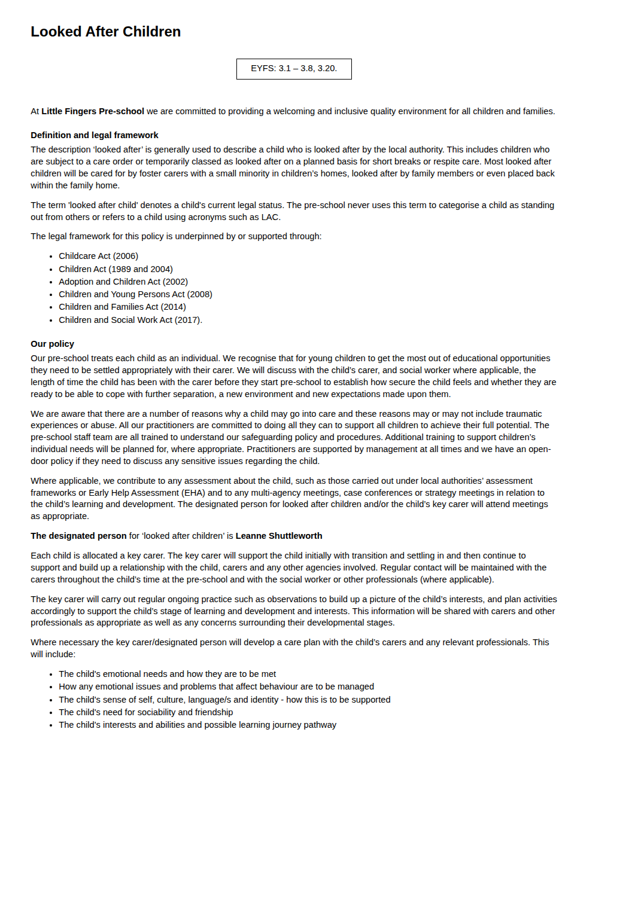Looked After Children
EYFS: 3.1 – 3.8, 3.20.
At Little Fingers Pre-school we are committed to providing a welcoming and inclusive quality environment for all children and families.
Definition and legal framework
The description ‘looked after’ is generally used to describe a child who is looked after by the local authority. This includes children who are subject to a care order or temporarily classed as looked after on a planned basis for short breaks or respite care. Most looked after children will be cared for by foster carers with a small minority in children’s homes, looked after by family members or even placed back within the family home.
The term 'looked after child' denotes a child's current legal status. The pre-school never uses this term to categorise a child as standing out from others or refers to a child using acronyms such as LAC.
The legal framework for this policy is underpinned by or supported through:
Childcare Act (2006)
Children Act (1989 and 2004)
Adoption and Children Act (2002)
Children and Young Persons Act (2008)
Children and Families Act (2014)
Children and Social Work Act (2017).
Our policy
Our pre-school treats each child as an individual. We recognise that for young children to get the most out of educational opportunities they need to be settled appropriately with their carer. We will discuss with the child’s carer, and social worker where applicable, the length of time the child has been with the carer before they start pre-school to establish how secure the child feels and whether they are ready to be able to cope with further separation, a new environment and new expectations made upon them.
We are aware that there are a number of reasons why a child may go into care and these reasons may or may not include traumatic experiences or abuse. All our practitioners are committed to doing all they can to support all children to achieve their full potential. The pre-school staff team are all trained to understand our safeguarding policy and procedures. Additional training to support children’s individual needs will be planned for, where appropriate. Practitioners are supported by management at all times and we have an open-door policy if they need to discuss any sensitive issues regarding the child.
Where applicable, we contribute to any assessment about the child, such as those carried out under local authorities’ assessment frameworks or Early Help Assessment (EHA) and to any multi-agency meetings, case conferences or strategy meetings in relation to the child’s learning and development. The designated person for looked after children and/or the child’s key carer will attend meetings as appropriate.
The designated person for ‘looked after children’ is Leanne Shuttleworth
Each child is allocated a key carer. The key carer will support the child initially with transition and settling in and then continue to support and build up a relationship with the child, carers and any other agencies involved. Regular contact will be maintained with the carers throughout the child’s time at the pre-school and with the social worker or other professionals (where applicable).
The key carer will carry out regular ongoing practice such as observations to build up a picture of the child’s interests, and plan activities accordingly to support the child’s stage of learning and development and interests. This information will be shared with carers and other professionals as appropriate as well as any concerns surrounding their developmental stages.
Where necessary the key carer/designated person will develop a care plan with the child’s carers and any relevant professionals. This will include:
The child's emotional needs and how they are to be met
How any emotional issues and problems that affect behaviour are to be managed
The child's sense of self, culture, language/s and identity - how this is to be supported
The child's need for sociability and friendship
The child's interests and abilities and possible learning journey pathway